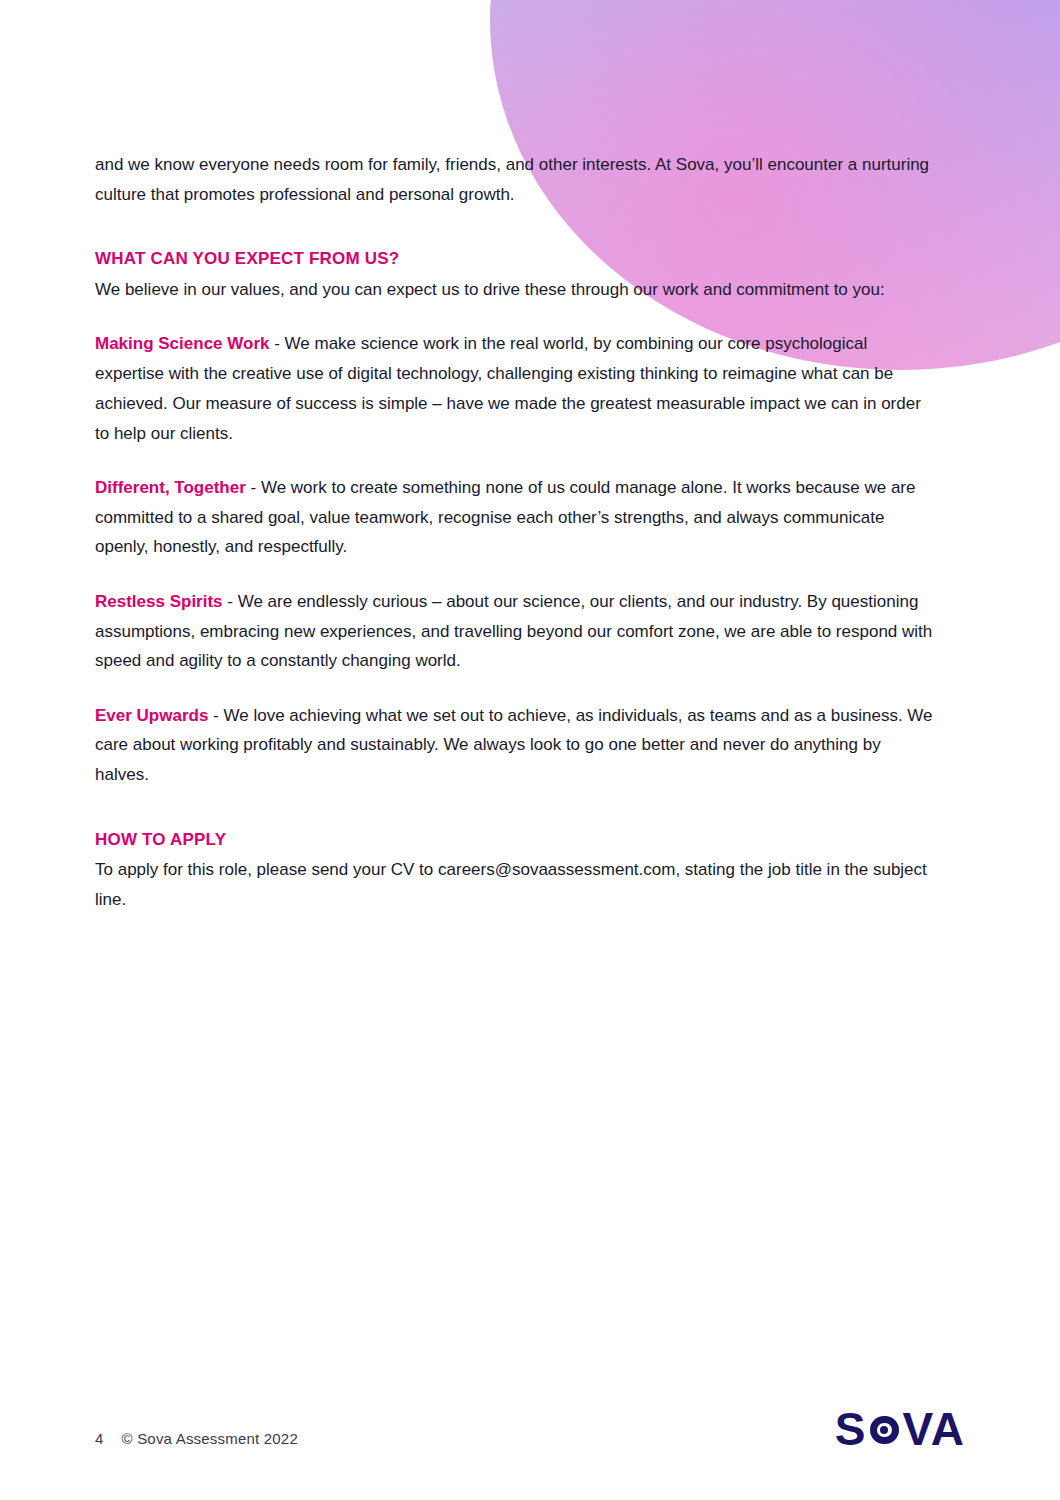and we know everyone needs room for family, friends, and other interests. At Sova, you’ll encounter a nurturing culture that promotes professional and personal growth.
WHAT CAN YOU EXPECT FROM US?
We believe in our values, and you can expect us to drive these through our work and commitment to you:
Making Science Work - We make science work in the real world, by combining our core psychological expertise with the creative use of digital technology, challenging existing thinking to reimagine what can be achieved. Our measure of success is simple – have we made the greatest measurable impact we can in order to help our clients.
Different, Together - We work to create something none of us could manage alone. It works because we are committed to a shared goal, value teamwork, recognise each other’s strengths, and always communicate openly, honestly, and respectfully.
Restless Spirits - We are endlessly curious – about our science, our clients, and our industry. By questioning assumptions, embracing new experiences, and travelling beyond our comfort zone, we are able to respond with speed and agility to a constantly changing world.
Ever Upwards - We love achieving what we set out to achieve, as individuals, as teams and as a business. We care about working profitably and sustainably. We always look to go one better and never do anything by halves.
HOW TO APPLY
To apply for this role, please send your CV to careers@sovaassessment.com, stating the job title in the subject line.
4© Sova Assessment 2022
S VA